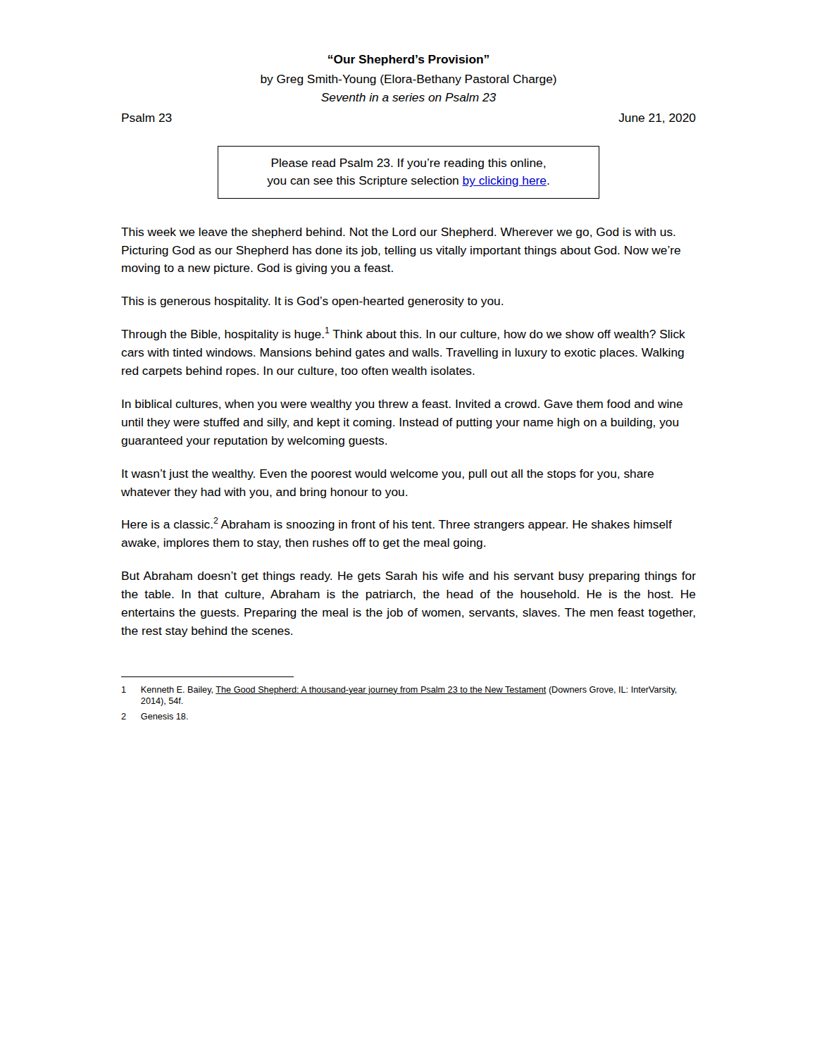“Our Shepherd’s Provision”
by Greg Smith-Young (Elora-Bethany Pastoral Charge)
Seventh in a series on Psalm 23
Psalm 23 June 21, 2020
Please read Psalm 23. If you’re reading this online,
you can see this Scripture selection by clicking here.
This week we leave the shepherd behind. Not the Lord our Shepherd. Wherever we go, God is with us. Picturing God as our Shepherd has done its job, telling us vitally important things about God. Now we’re moving to a new picture. God is giving you a feast.
This is generous hospitality. It is God’s open-hearted generosity to you.
Through the Bible, hospitality is huge.1 Think about this. In our culture, how do we show off wealth? Slick cars with tinted windows. Mansions behind gates and walls. Travelling in luxury to exotic places. Walking red carpets behind ropes. In our culture, too often wealth isolates.
In biblical cultures, when you were wealthy you threw a feast. Invited a crowd. Gave them food and wine until they were stuffed and silly, and kept it coming. Instead of putting your name high on a building, you guaranteed your reputation by welcoming guests.
It wasn’t just the wealthy. Even the poorest would welcome you, pull out all the stops for you, share whatever they had with you, and bring honour to you.
Here is a classic.2 Abraham is snoozing in front of his tent. Three strangers appear. He shakes himself awake, implores them to stay, then rushes off to get the meal going.
But Abraham doesn’t get things ready. He gets Sarah his wife and his servant busy preparing things for the table. In that culture, Abraham is the patriarch, the head of the household. He is the host. He entertains the guests. Preparing the meal is the job of women, servants, slaves. The men feast together, the rest stay behind the scenes.
1 Kenneth E. Bailey, The Good Shepherd: A thousand-year journey from Psalm 23 to the New Testament (Downers Grove, IL: InterVarsity, 2014), 54f.
2 Genesis 18.